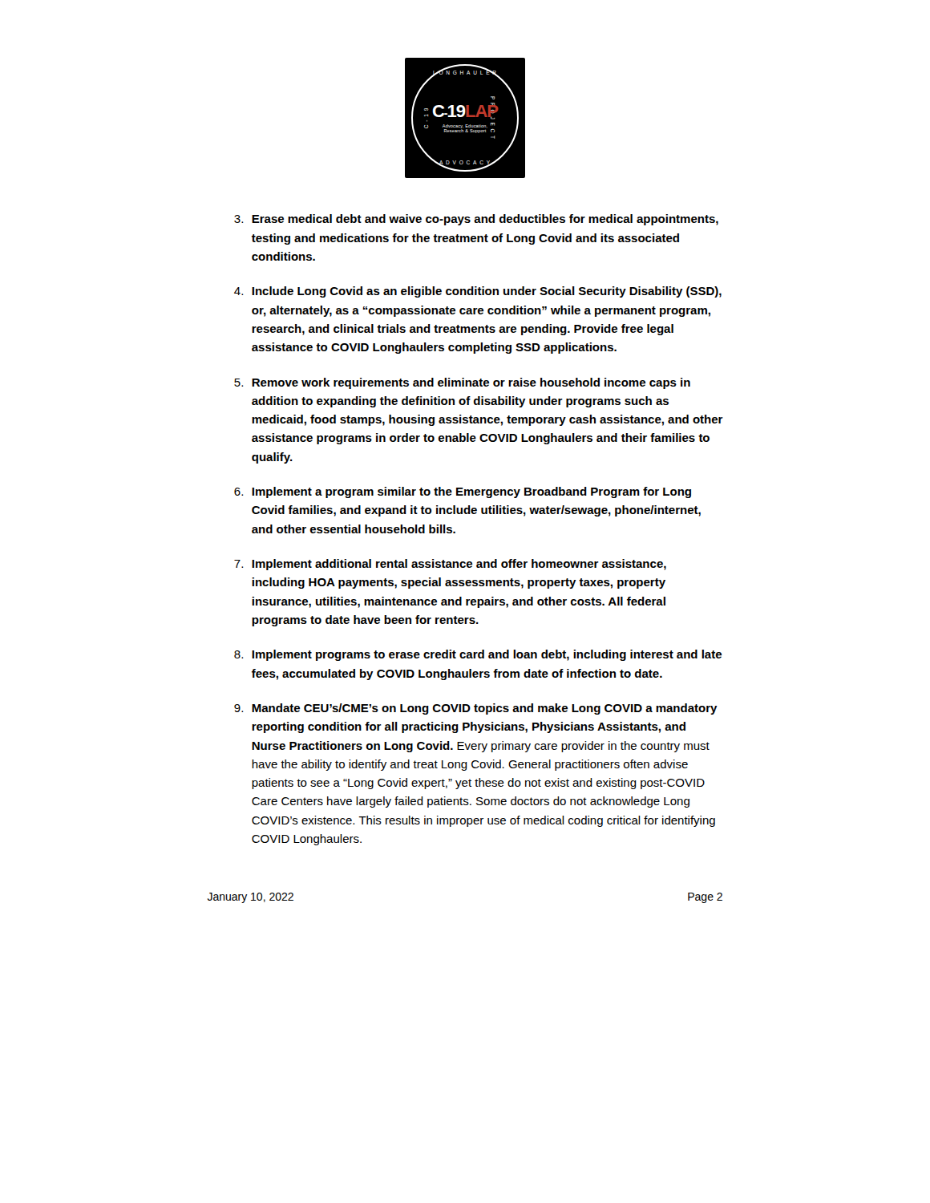L O N G H A U L E R C - 1 9 P R O J E C T A D V O C A C Y
C-19LAP
Advocacy, Education,
Research & Support
Erase medical debt and waive co-pays and deductibles for medical appointments, testing and medications for the treatment of Long Covid and its associated conditions.
Include Long Covid as an eligible condition under Social Security Disability (SSD), or, alternately, as a “compassionate care condition” while a permanent program, research, and clinical trials and treatments are pending. Provide free legal assistance to COVID Longhaulers completing SSD applications.
Remove work requirements and eliminate or raise household income caps in addition to expanding the definition of disability under programs such as medicaid, food stamps, housing assistance, temporary cash assistance, and other assistance programs in order to enable COVID Longhaulers and their families to qualify.
Implement a program similar to the Emergency Broadband Program for Long Covid families, and expand it to include utilities, water/sewage, phone/internet, and other essential household bills.
Implement additional rental assistance and offer homeowner assistance, including HOA payments, special assessments, property taxes, property insurance, utilities, maintenance and repairs, and other costs. All federal programs to date have been for renters.
Implement programs to erase credit card and loan debt, including interest and late fees, accumulated by COVID Longhaulers from date of infection to date.
Mandate CEU’s/CME’s on Long COVID topics and make Long COVID a mandatory reporting condition for all practicing Physicians, Physicians Assistants, and Nurse Practitioners on Long Covid. Every primary care provider in the country must have the ability to identify and treat Long Covid. General practitioners often advise patients to see a “Long Covid expert,” yet these do not exist and existing post-COVID Care Centers have largely failed patients. Some doctors do not acknowledge Long COVID’s existence. This results in improper use of medical coding critical for identifying COVID Longhaulers.
January 10, 2022
Page 2